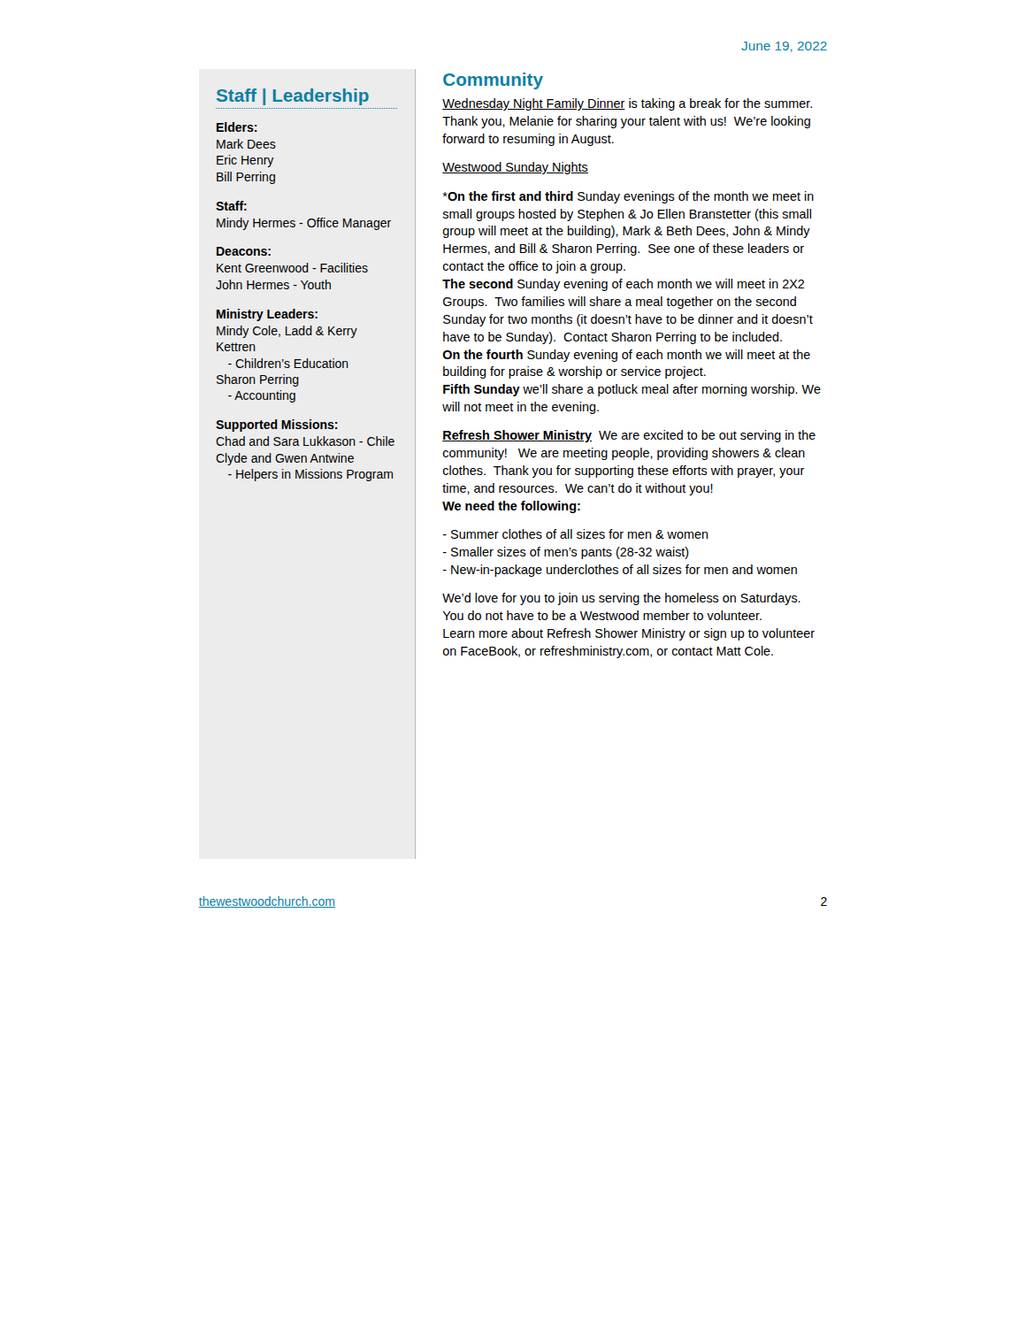June 19, 2022
Staff | Leadership
Elders:
Mark Dees
Eric Henry
Bill Perring
Staff:
Mindy Hermes - Office Manager
Deacons:
Kent Greenwood - Facilities
John Hermes - Youth
Ministry Leaders:
Mindy Cole, Ladd & Kerry Kettren
- Children’s Education
Sharon Perring
- Accounting
Supported Missions:
Chad and Sara Lukkason - Chile
Clyde and Gwen Antwine
- Helpers in Missions Program
Community
Wednesday Night Family Dinner is taking a break for the summer. Thank you, Melanie for sharing your talent with us! We’re looking forward to resuming in August.
Westwood Sunday Nights
*On the first and third Sunday evenings of the month we meet in small groups hosted by Stephen & Jo Ellen Branstetter (this small group will meet at the building), Mark & Beth Dees, John & Mindy Hermes, and Bill & Sharon Perring. See one of these leaders or contact the office to join a group.
The second Sunday evening of each month we will meet in 2X2 Groups. Two families will share a meal together on the second Sunday for two months (it doesn’t have to be dinner and it doesn’t have to be Sunday). Contact Sharon Perring to be included.
On the fourth Sunday evening of each month we will meet at the building for praise & worship or service project.
Fifth Sunday we’ll share a potluck meal after morning worship. We will not meet in the evening.
Refresh Shower Ministry We are excited to be out serving in the community! We are meeting people, providing showers & clean clothes. Thank you for supporting these efforts with prayer, your time, and resources. We can’t do it without you!
We need the following:
- Summer clothes of all sizes for men & women
- Smaller sizes of men’s pants (28-32 waist)
- New-in-package underclothes of all sizes for men and women
We’d love for you to join us serving the homeless on Saturdays. You do not have to be a Westwood member to volunteer.
Learn more about Refresh Shower Ministry or sign up to volunteer on FaceBook, or refreshministry.com, or contact Matt Cole.
thewestwoodchurch.com 2